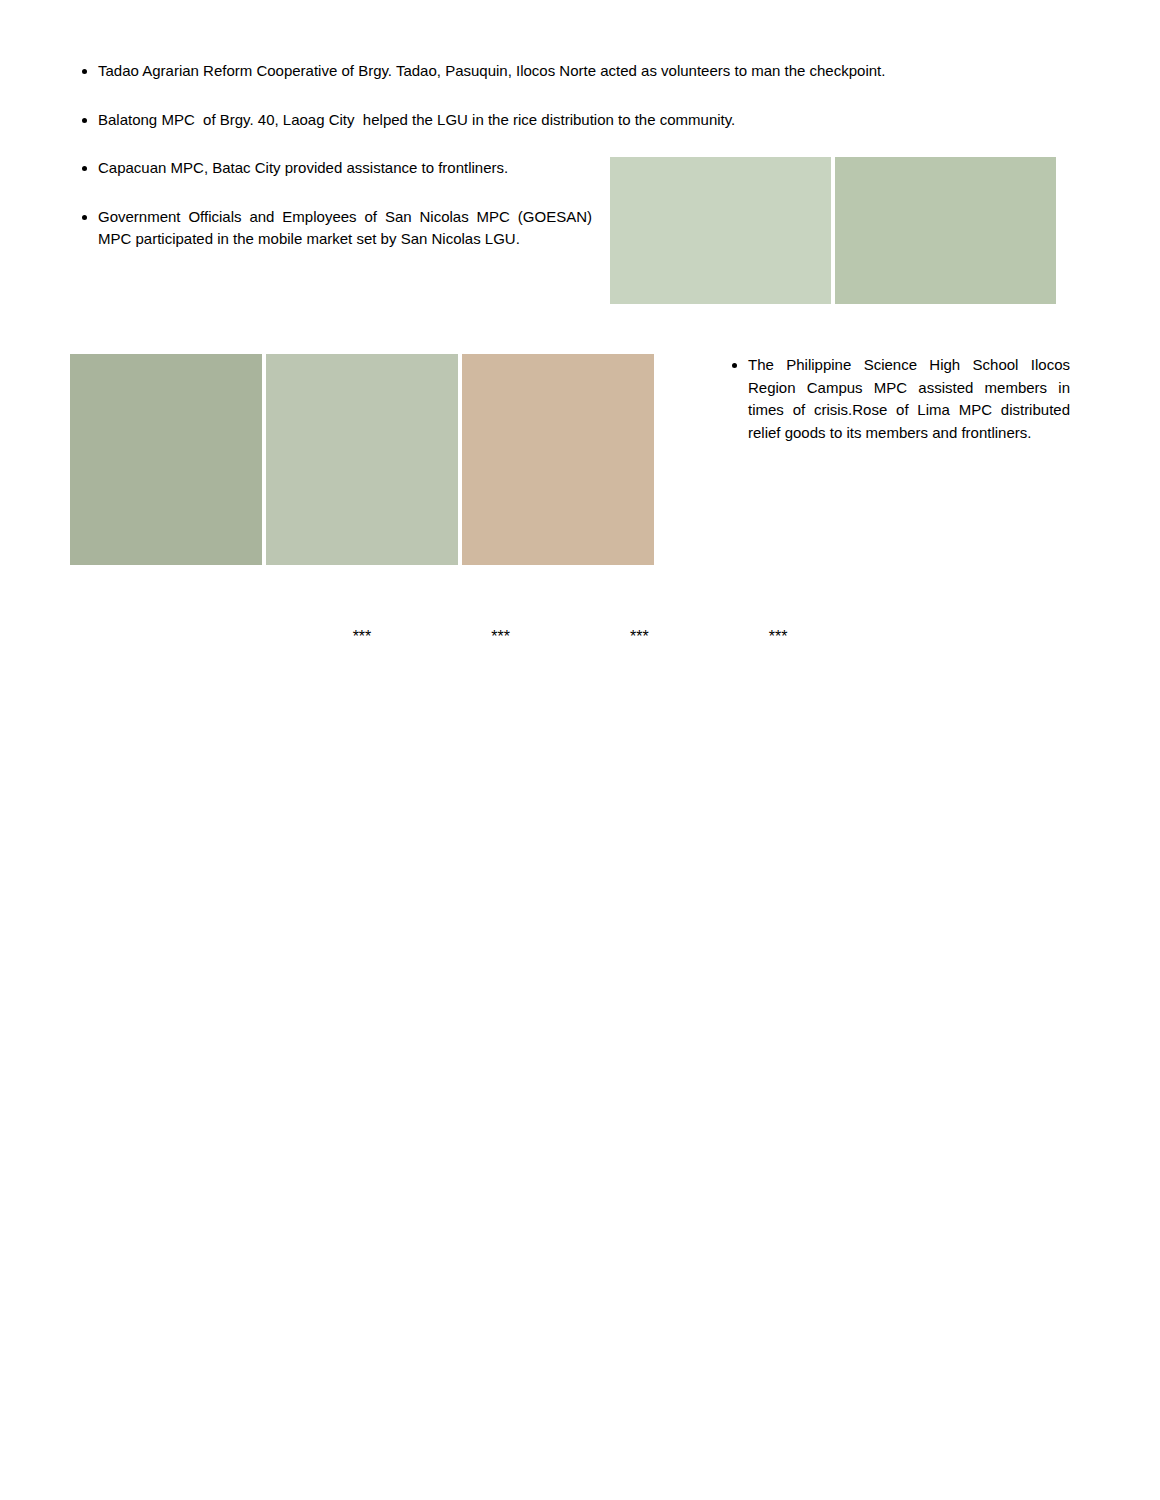Tadao Agrarian Reform Cooperative of Brgy. Tadao, Pasuquin, Ilocos Norte acted as volunteers to man the checkpoint.
Balatong MPC of Brgy. 40, Laoag City helped the LGU in the rice distribution to the community.
Capacuan MPC, Batac City provided assistance to frontliners.
Government Officials and Employees of San Nicolas MPC (GOESAN) MPC participated in the mobile market set by San Nicolas LGU.
The Philippine Science High School Ilocos Region Campus MPC assisted members in times of crisis.Rose of Lima MPC distributed relief goods to its members and frontliners.
************